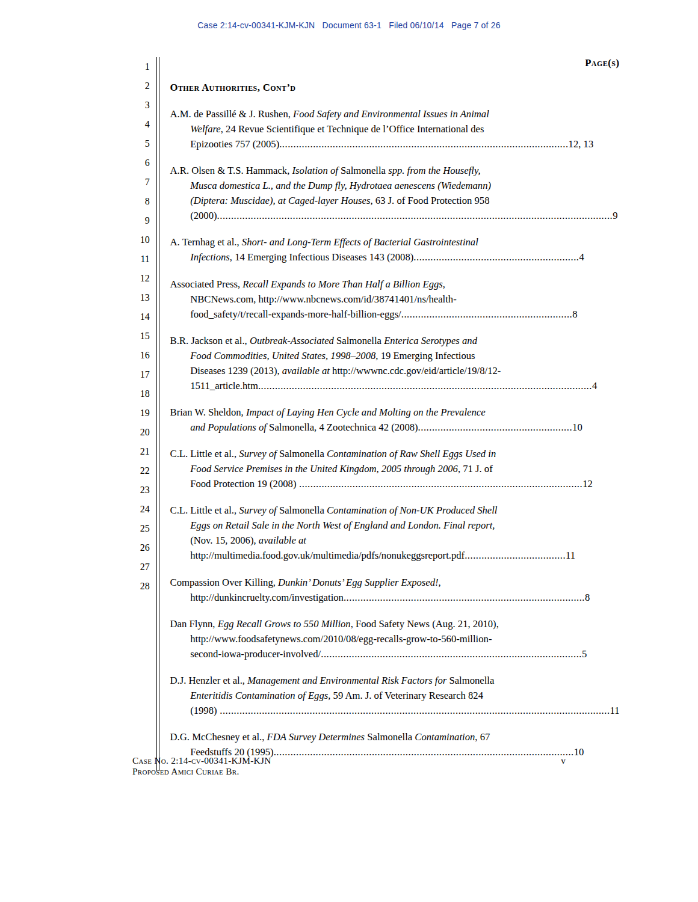Case 2:14-cv-00341-KJM-KJN Document 63-1 Filed 06/10/14 Page 7 of 26
1
2
3
4
5
6
7
8
9
10
11
12
13
14
15
16
17
18
19
20
21
22
23
24
25
26
27
28
Page(s)
Other Authorities, Cont’d
A.M. de Passillé & J. Rushen, Food Safety and Environmental Issues in Animal Welfare, 24 Revue Scientifique et Technique de l’Office International des Epizooties 757 (2005)....................................................................................................... 12, 13
A.R. Olsen & T.S. Hammack, Isolation of Salmonella spp. from the Housefly, Musca domestica L., and the Dump fly, Hydrotaea aenescens (Wiedemann) (Diptera: Muscidae), at Caged-layer Houses, 63 J. of Food Protection 958 (2000)............................................................................................................................................. 9
A. Ternhag et al., Short- and Long-Term Effects of Bacterial Gastrointestinal Infections, 14 Emerging Infectious Diseases 143 (2008)........................................................... 4
Associated Press, Recall Expands to More Than Half a Billion Eggs, NBCNews.com, http://www.nbcnews.com/id/38741401/ns/health- food_safety/t/recall-expands-more-half-billion-eggs/............................................................. 8
B.R. Jackson et al., Outbreak-Associated Salmonella Enterica Serotypes and Food Commodities, United States, 1998–2008, 19 Emerging Infectious Diseases 1239 (2013), available at http://wwwnc.cdc.gov/eid/article/19/8/12- 1511_article.htm....................................................................................................................... 4
Brian W. Sheldon, Impact of Laying Hen Cycle and Molting on the Prevalence and Populations of Salmonella, 4 Zootechnica 42 (2008)....................................................... 10
C.L. Little et al., Survey of Salmonella Contamination of Raw Shell Eggs Used in Food Service Premises in the United Kingdom, 2005 through 2006, 71 J. of Food Protection 19 (2008) ..................................................................................................... 12
C.L. Little et al., Survey of Salmonella Contamination of Non-UK Produced Shell Eggs on Retail Sale in the North West of England and London. Final report, (Nov. 15, 2006), available at http://multimedia.food.gov.uk/multimedia/pdfs/nonukeggsreport.pdf.................................... 11
Compassion Over Killing, Dunkin’ Donuts’ Egg Supplier Exposed!, http://dunkincruelty.com/investigation...................................................................................... 8
Dan Flynn, Egg Recall Grows to 550 Million, Food Safety News (Aug. 21, 2010), http://www.foodsafetynews.com/2010/08/egg-recalls-grow-to-560-million- second-iowa-producer-involved/............................................................................................. 5
D.J. Henzler et al., Management and Environmental Risk Factors for Salmonella Enteritidis Contamination of Eggs, 59 Am. J. of Veterinary Research 824 (1998) ........................................................................................................................................... 11
D.G. McChesney et al., FDA Survey Determines Salmonella Contamination, 67 Feedstuffs 20 (1995)........................................................................................................... 10
Case No. 2:14-cv-00341-KJM-KJN
Proposed Amici Curiae Br.
v